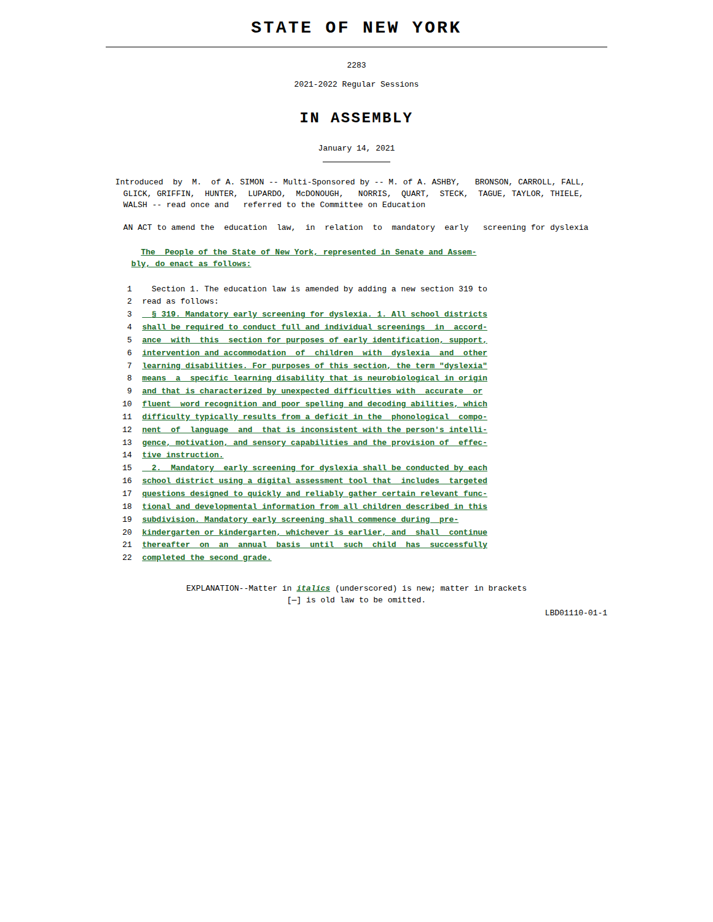STATE OF NEW YORK
2283
2021-2022 Regular Sessions
IN ASSEMBLY
January 14, 2021
Introduced by M. of A. SIMON -- Multi-Sponsored by -- M. of A. ASHBY, BRONSON, CARROLL, FALL, GLICK, GRIFFIN, HUNTER, LUPARDO, McDONOUGH, NORRIS, QUART, STECK, TAGUE, TAYLOR, THIELE, WALSH -- read once and referred to the Committee on Education
AN ACT to amend the education law, in relation to mandatory early screening for dyslexia
The People of the State of New York, represented in Senate and Assem-
bly, do enact as follows:
| 1 | Section 1. The education law is amended by adding a new section 319 to |
| 2 | read as follows: |
| 3 | § 319. Mandatory early screening for dyslexia. 1. All school districts |
| 4 | shall be required to conduct full and individual screenings in accord- |
| 5 | ance with this section for purposes of early identification, support, |
| 6 | intervention and accommodation of children with dyslexia and other |
| 7 | learning disabilities. For purposes of this section, the term "dyslexia" |
| 8 | means a specific learning disability that is neurobiological in origin |
| 9 | and that is characterized by unexpected difficulties with accurate or |
| 10 | fluent word recognition and poor spelling and decoding abilities, which |
| 11 | difficulty typically results from a deficit in the phonological compo- |
| 12 | nent of language and that is inconsistent with the person's intelli- |
| 13 | gence, motivation, and sensory capabilities and the provision of effec- |
| 14 | tive instruction. |
| 15 | 2. Mandatory early screening for dyslexia shall be conducted by each |
| 16 | school district using a digital assessment tool that includes targeted |
| 17 | questions designed to quickly and reliably gather certain relevant func- |
| 18 | tional and developmental information from all children described in this |
| 19 | subdivision. Mandatory early screening shall commence during pre- |
| 20 | kindergarten or kindergarten, whichever is earlier, and shall continue |
| 21 | thereafter on an annual basis until such child has successfully |
| 22 | completed the second grade. |
EXPLANATION--Matter in italics (underscored) is new; matter in brackets
[ ] is old law to be omitted.
LBD01110-01-1